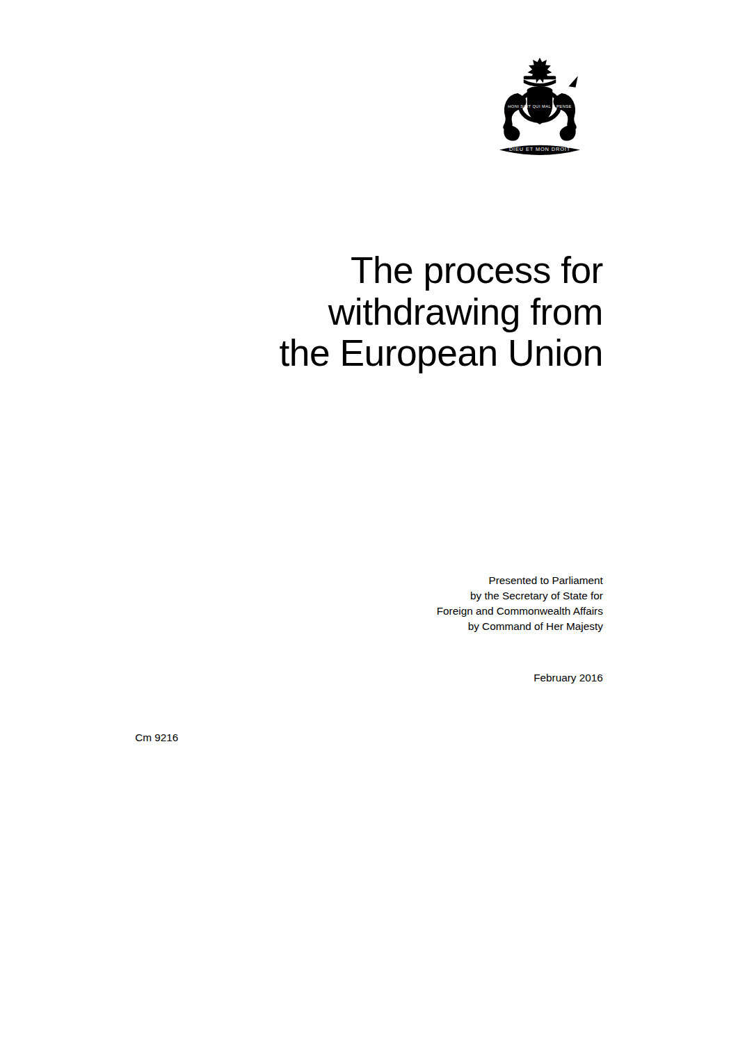DIEU ET MON DROIT HONI SOIT QUI MAL Y PENSE
The process for
withdrawing from
the European Union
Presented to Parliament
by the Secretary of State for
Foreign and Commonwealth Affairs
by Command of Her Majesty
February 2016
Cm 9216